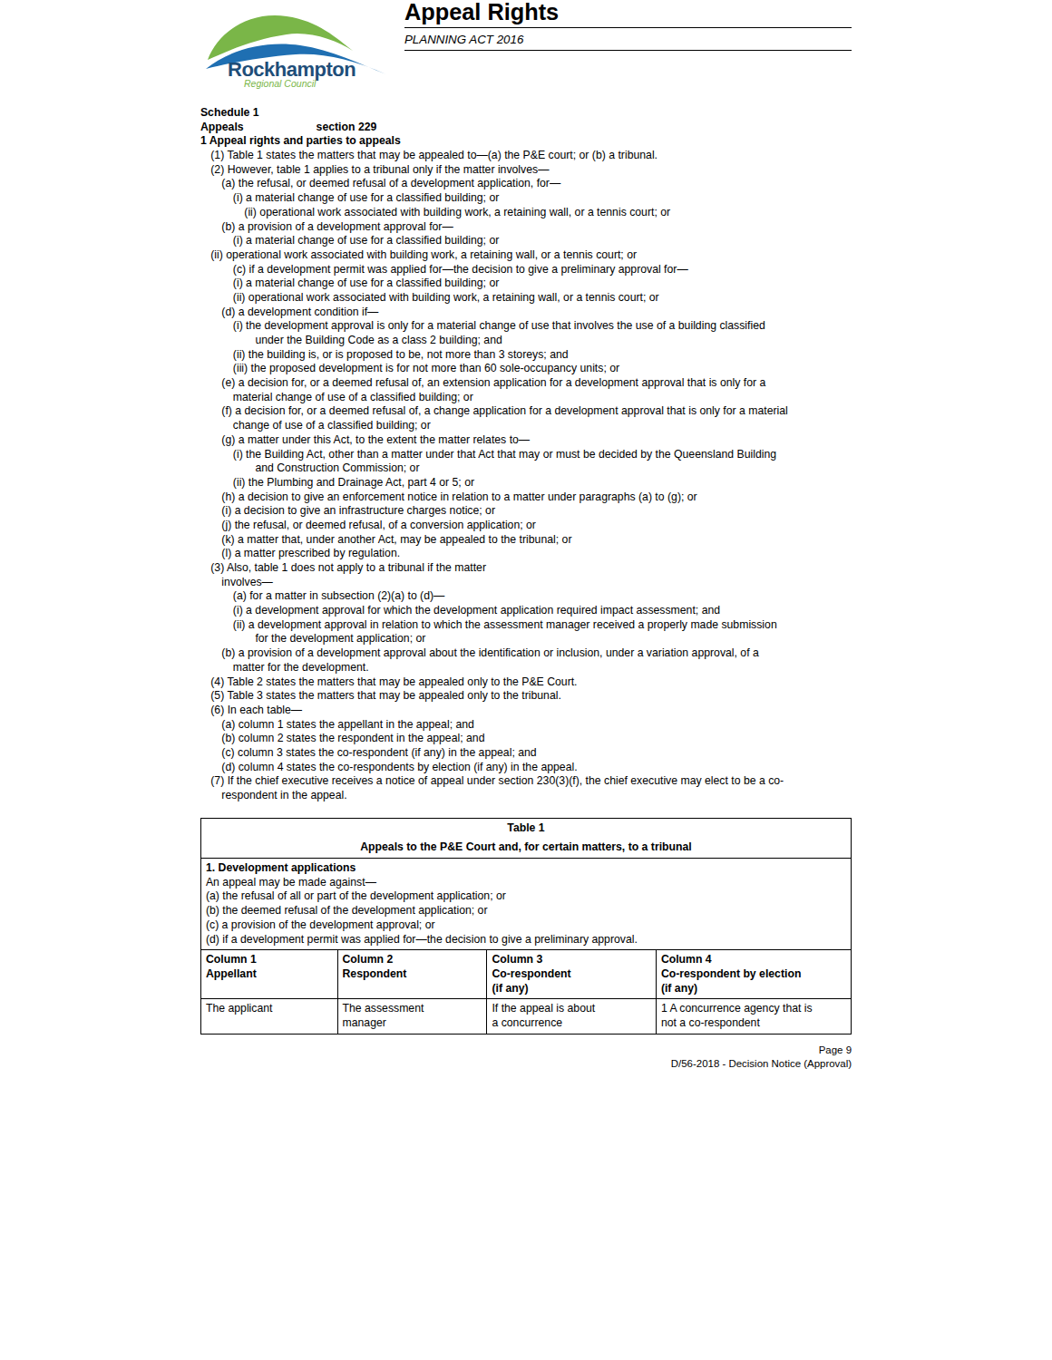Rockhampton Regional Council
Appeal Rights
PLANNING ACT 2016
Schedule 1
Appealssection 229
1 Appeal rights and parties to appeals
(1) Table 1 states the matters that may be appealed to—(a) the P&E court; or (b) a tribunal.
(2) However, table 1 applies to a tribunal only if the matter involves—
(a) the refusal, or deemed refusal of a development application, for—
(i) a material change of use for a classified building; or
(ii) operational work associated with building work, a retaining wall, or a tennis court; or
(b) a provision of a development approval for—
(i) a material change of use for a classified building; or
(ii) operational work associated with building work, a retaining wall, or a tennis court; or
(c) if a development permit was applied for—the decision to give a preliminary approval for—
(i) a material change of use for a classified building; or
(ii) operational work associated with building work, a retaining wall, or a tennis court; or
(d) a development condition if—
(i) the development approval is only for a material change of use that involves the use of a building classified
under the Building Code as a class 2 building; and
(ii) the building is, or is proposed to be, not more than 3 storeys; and
(iii) the proposed development is for not more than 60 sole-occupancy units; or
(e) a decision for, or a deemed refusal of, an extension application for a development approval that is only for a
material change of use of a classified building; or
(f) a decision for, or a deemed refusal of, a change application for a development approval that is only for a material
change of use of a classified building; or
(g) a matter under this Act, to the extent the matter relates to—
(i) the Building Act, other than a matter under that Act that may or must be decided by the Queensland Building
and Construction Commission; or
(ii) the Plumbing and Drainage Act, part 4 or 5; or
(h) a decision to give an enforcement notice in relation to a matter under paragraphs (a) to (g); or
(i) a decision to give an infrastructure charges notice; or
(j) the refusal, or deemed refusal, of a conversion application; or
(k) a matter that, under another Act, may be appealed to the tribunal; or
(l) a matter prescribed by regulation.
(3) Also, table 1 does not apply to a tribunal if the matter
involves—
(a) for a matter in subsection (2)(a) to (d)—
(i) a development approval for which the development application required impact assessment; and
(ii) a development approval in relation to which the assessment manager received a properly made submission
for the development application; or
(b) a provision of a development approval about the identification or inclusion, under a variation approval, of a
matter for the development.
(4) Table 2 states the matters that may be appealed only to the P&E Court.
(5) Table 3 states the matters that may be appealed only to the tribunal.
(6) In each table—
(a) column 1 states the appellant in the appeal; and
(b) column 2 states the respondent in the appeal; and
(c) column 3 states the co-respondent (if any) in the appeal; and
(d) column 4 states the co-respondents by election (if any) in the appeal.
(7) If the chief executive receives a notice of appeal under section 230(3)(f), the chief executive may elect to be a co-
respondent in the appeal.
| Table 1 |
| Appeals to the P&E Court and, for certain matters, to a tribunal |
| 1. Development applications An appeal may be made against— (a) the refusal of all or part of the development application; or (b) the deemed refusal of the development application; or (c) a provision of the development approval; or (d) if a development permit was applied for—the decision to give a preliminary approval. |
| Column 1 Appellant | Column 2 Respondent | Column 3 Co-respondent (if any) | Column 4 Co-respondent by election (if any) |
| The applicant | The assessment manager | If the appeal is about a concurrence | 1 A concurrence agency that is not a co-respondent |
Page 9
D/56-2018 - Decision Notice (Approval)